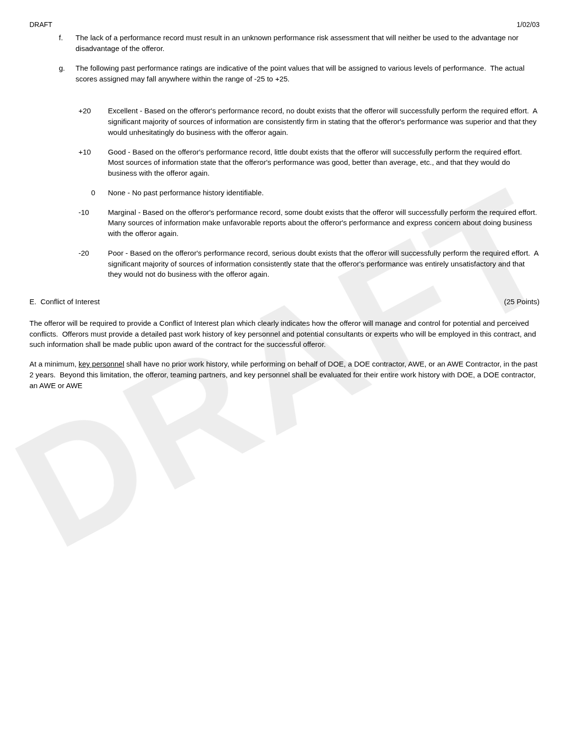DRAFT
DRAFT 1/02/03
f.
The lack of a performance record must result in an unknown performance risk assessment that will neither be used to the advantage nor disadvantage of the offeror.
g.
The following past performance ratings are indicative of the point values that will be assigned to various levels of performance. The actual scores assigned may fall anywhere within the range of -25 to +25.
+20
Excellent - Based on the offeror's performance record, no doubt exists that the offeror will successfully perform the required effort. A significant majority of sources of information are consistently firm in stating that the offeror's performance was superior and that they would unhesitatingly do business with the offeror again.
+10
Good - Based on the offeror's performance record, little doubt exists that the offeror will successfully perform the required effort. Most sources of information state that the offeror's performance was good, better than average, etc., and that they would do business with the offeror again.
0
None - No past performance history identifiable.
-10
Marginal - Based on the offeror's performance record, some doubt exists that the offeror will successfully perform the required effort. Many sources of information make unfavorable reports about the offeror's performance and express concern about doing business with the offeror again.
-20
Poor - Based on the offeror's performance record, serious doubt exists that the offeror will successfully perform the required effort. A significant majority of sources of information consistently state that the offeror's performance was entirely unsatisfactory and that they would not do business with the offeror again.
E. Conflict of Interest (25 Points)
The offeror will be required to provide a Conflict of Interest plan which clearly indicates how the offeror will manage and control for potential and perceived conflicts. Offerors must provide a detailed past work history of key personnel and potential consultants or experts who will be employed in this contract, and such information shall be made public upon award of the contract for the successful offeror.
At a minimum, key personnel shall have no prior work history, while performing on behalf of DOE, a DOE contractor, AWE, or an AWE Contractor, in the past 2 years. Beyond this limitation, the offeror, teaming partners, and key personnel shall be evaluated for their entire work history with DOE, a DOE contractor, an AWE or AWE